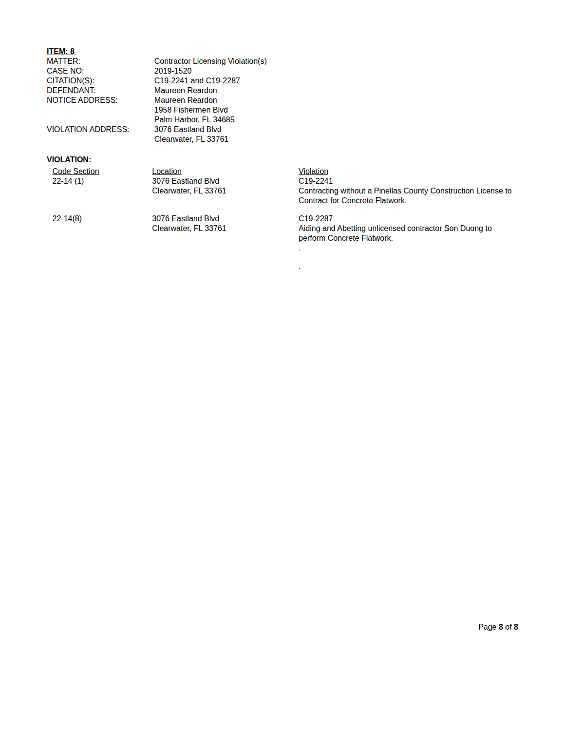ITEM: 8
| MATTER: | Contractor Licensing Violation(s) |
| CASE NO: | 2019-1520 |
| CITATION(S): | C19-2241 and C19-2287 |
| DEFENDANT: | Maureen Reardon |
| NOTICE ADDRESS: | Maureen Reardon |
| | 1958 Fishermen Blvd |
| | Palm Harbor, FL 34685 |
| VIOLATION ADDRESS: | 3076 Eastland Blvd |
| | Clearwater, FL 33761 |
VIOLATION:
| Code Section | Location | Violation |
| --- | --- | --- |
| 22-14 (1) | 3076 Eastland Blvd Clearwater, FL 33761 | C19-2241 Contracting without a Pinellas County Construction License to Contract for Concrete Flatwork. |
| 22-14(8) | 3076 Eastland Blvd Clearwater, FL 33761 | C19-2287 Aiding and Abetting unlicensed contractor Son Duong to perform Concrete Flatwork. . |
| | | . |
Page 8 of 8